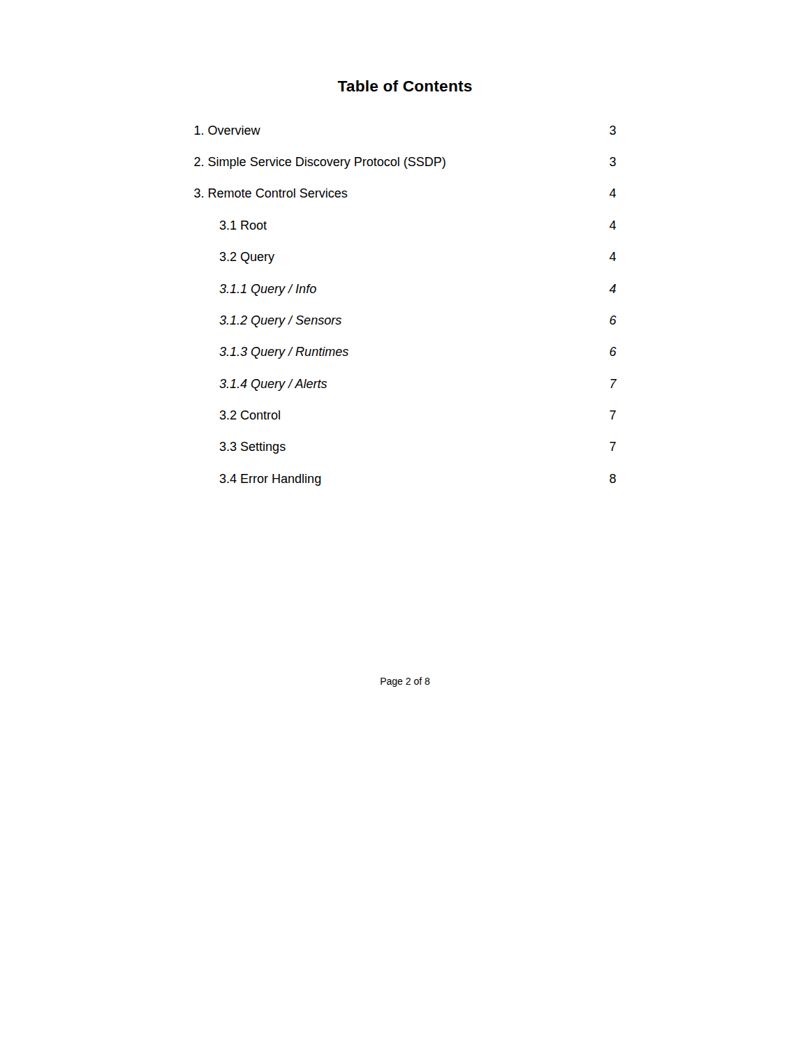Table of Contents
1. Overview 3
2. Simple Service Discovery Protocol (SSDP) 3
3. Remote Control Services 4
3.1 Root 4
3.2 Query 4
3.1.1 Query / Info 4
3.1.2 Query / Sensors 6
3.1.3 Query / Runtimes 6
3.1.4 Query / Alerts 7
3.2 Control 7
3.3 Settings 7
3.4 Error Handling 8
Page 2 of 8